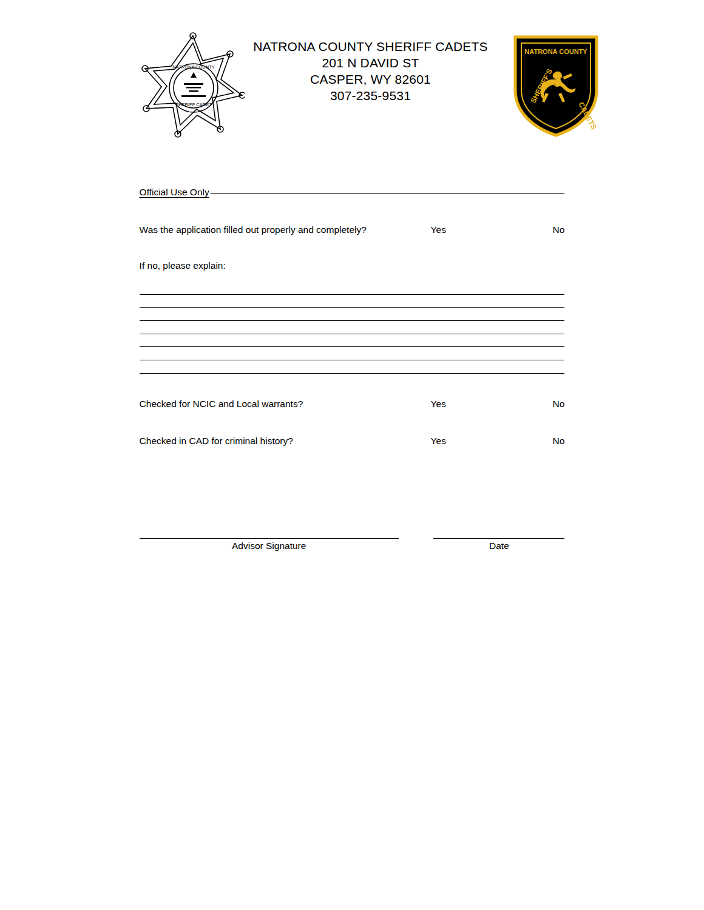NATRONA COUNTY SHERIFF CADET
NATRONA COUNTY SHERIFF CADETS
201 N DAVID ST
CASPER, WY 82601
307-235-9531
NATRONA COUNTY SHERIFF'S CADETS
Official Use Only
Was the application filled out properly and completely? Yes No
If no, please explain:
Checked for NCIC and Local warrants? Yes No
Checked in CAD for criminal history? Yes No
Advisor Signature
Date